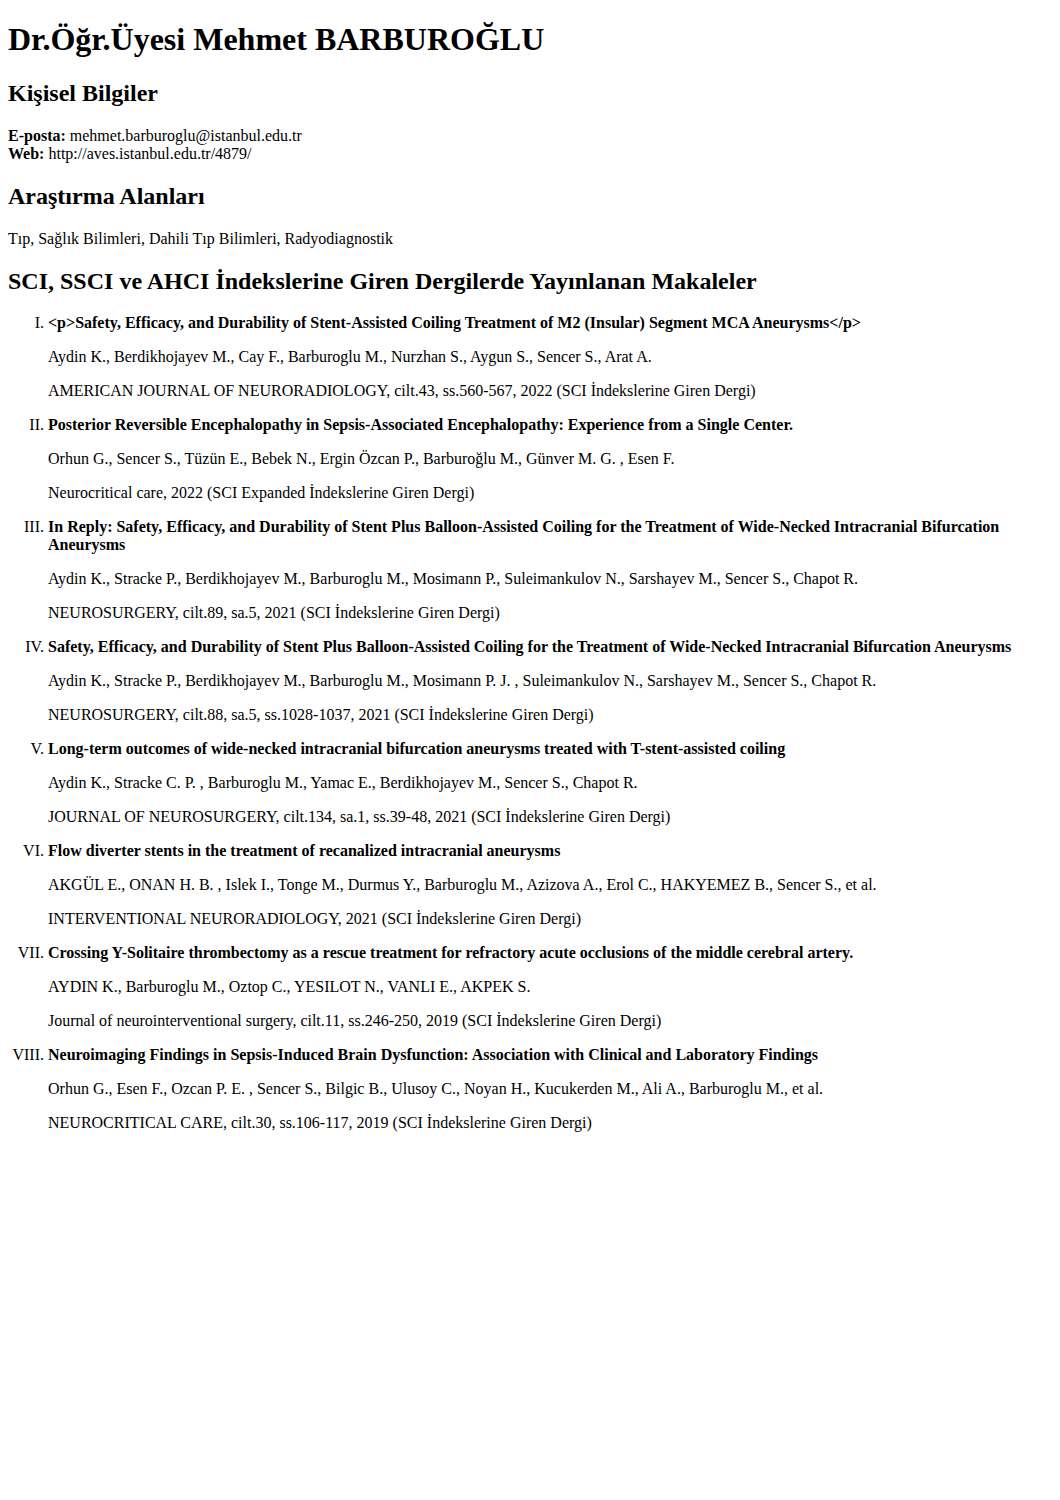Dr.Öğr.Üyesi Mehmet BARBUROĞLU
Kişisel Bilgiler
E-posta: mehmet.barburoglu@istanbul.edu.tr
Web: http://aves.istanbul.edu.tr/4879/
Araştırma Alanları
Tıp, Sağlık Bilimleri, Dahili Tıp Bilimleri, Radyodiagnostik
SCI, SSCI ve AHCI İndekslerine Giren Dergilerde Yayınlanan Makaleler
<p>Safety, Efficacy, and Durability of Stent-Assisted Coiling Treatment of M2 (Insular) Segment MCA Aneurysms</p>
Aydin K., Berdikhojayev M., Cay F., Barburoglu M., Nurzhan S., Aygun S., Sencer S., Arat A.
AMERICAN JOURNAL OF NEURORADIOLOGY, cilt.43, ss.560-567, 2022 (SCI İndekslerine Giren Dergi)
Posterior Reversible Encephalopathy in Sepsis-Associated Encephalopathy: Experience from a Single Center.
Orhun G., Sencer S., Tüzün E., Bebek N., Ergin Özcan P., Barburoğlu M., Günver M. G. , Esen F.
Neurocritical care, 2022 (SCI Expanded İndekslerine Giren Dergi)
In Reply: Safety, Efficacy, and Durability of Stent Plus Balloon-Assisted Coiling for the Treatment of Wide-Necked Intracranial Bifurcation Aneurysms
Aydin K., Stracke P., Berdikhojayev M., Barburoglu M., Mosimann P., Suleimankulov N., Sarshayev M., Sencer S., Chapot R.
NEUROSURGERY, cilt.89, sa.5, 2021 (SCI İndekslerine Giren Dergi)
Safety, Efficacy, and Durability of Stent Plus Balloon-Assisted Coiling for the Treatment of Wide-Necked Intracranial Bifurcation Aneurysms
Aydin K., Stracke P., Berdikhojayev M., Barburoglu M., Mosimann P. J. , Suleimankulov N., Sarshayev M., Sencer S., Chapot R.
NEUROSURGERY, cilt.88, sa.5, ss.1028-1037, 2021 (SCI İndekslerine Giren Dergi)
Long-term outcomes of wide-necked intracranial bifurcation aneurysms treated with T-stent-assisted coiling
Aydin K., Stracke C. P. , Barburoglu M., Yamac E., Berdikhojayev M., Sencer S., Chapot R.
JOURNAL OF NEUROSURGERY, cilt.134, sa.1, ss.39-48, 2021 (SCI İndekslerine Giren Dergi)
Flow diverter stents in the treatment of recanalized intracranial aneurysms
AKGÜL E., ONAN H. B. , Islek I., Tonge M., Durmus Y., Barburoglu M., Azizova A., Erol C., HAKYEMEZ B., Sencer S., et al.
INTERVENTIONAL NEURORADIOLOGY, 2021 (SCI İndekslerine Giren Dergi)
Crossing Y-Solitaire thrombectomy as a rescue treatment for refractory acute occlusions of the middle cerebral artery.
AYDIN K., Barburoglu M., Oztop C., YESILOT N., VANLI E., AKPEK S.
Journal of neurointerventional surgery, cilt.11, ss.246-250, 2019 (SCI İndekslerine Giren Dergi)
Neuroimaging Findings in Sepsis-Induced Brain Dysfunction: Association with Clinical and Laboratory Findings
Orhun G., Esen F., Ozcan P. E. , Sencer S., Bilgic B., Ulusoy C., Noyan H., Kucukerden M., Ali A., Barburoglu M., et al.
NEUROCRITICAL CARE, cilt.30, ss.106-117, 2019 (SCI İndekslerine Giren Dergi)